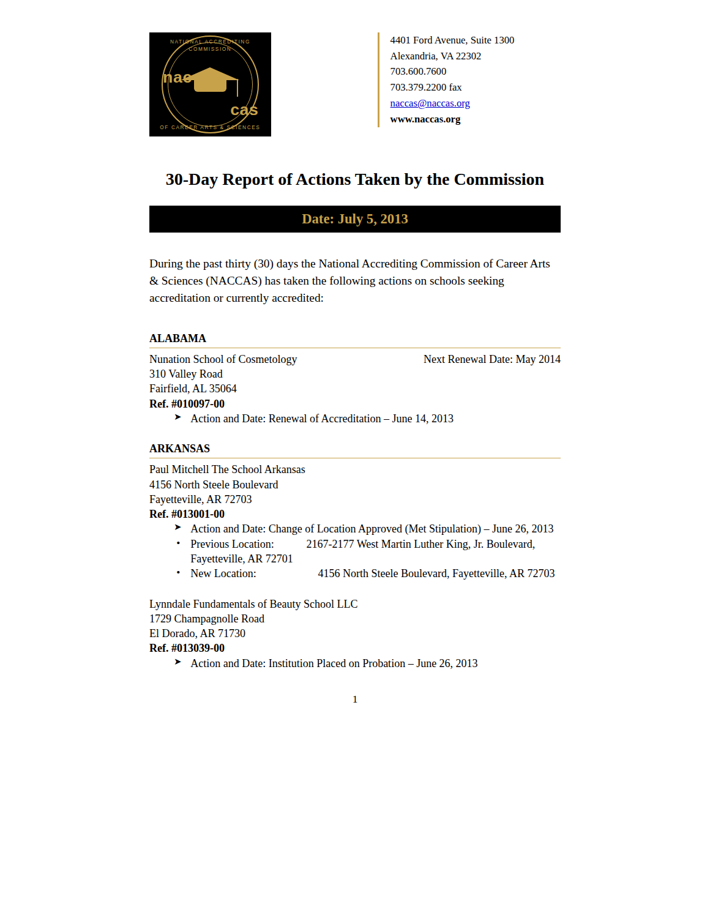National Accrediting Commission
nac
cas
of Career Arts & Sciences
4401 Ford Avenue, Suite 1300
Alexandria, VA 22302
703.600.7600
703.379.2200 fax
naccas@naccas.org
www.naccas.org
30-Day Report of Actions Taken by the Commission
Date: July 5, 2013
During the past thirty (30) days the National Accrediting Commission of Career Arts & Sciences (NACCAS) has taken the following actions on schools seeking accreditation or currently accredited:
ALABAMA
Nunation School of Cosmetology Next Renewal Date: May 2014
310 Valley Road Fairfield, AL 35064 Ref. #010097-00
Action and Date: Renewal of Accreditation – June 14, 2013
ARKANSAS
Paul Mitchell The School Arkansas 4156 North Steele Boulevard Fayetteville, AR 72703 Ref. #013001-00
Action and Date: Change of Location Approved (Met Stipulation) – June 26, 2013
Previous Location: 2167-2177 West Martin Luther King, Jr. Boulevard, Fayetteville, AR 72701
New Location: 4156 North Steele Boulevard, Fayetteville, AR 72703
Lynndale Fundamentals of Beauty School LLC 1729 Champagnolle Road El Dorado, AR 71730 Ref. #013039-00
Action and Date: Institution Placed on Probation – June 26, 2013
1